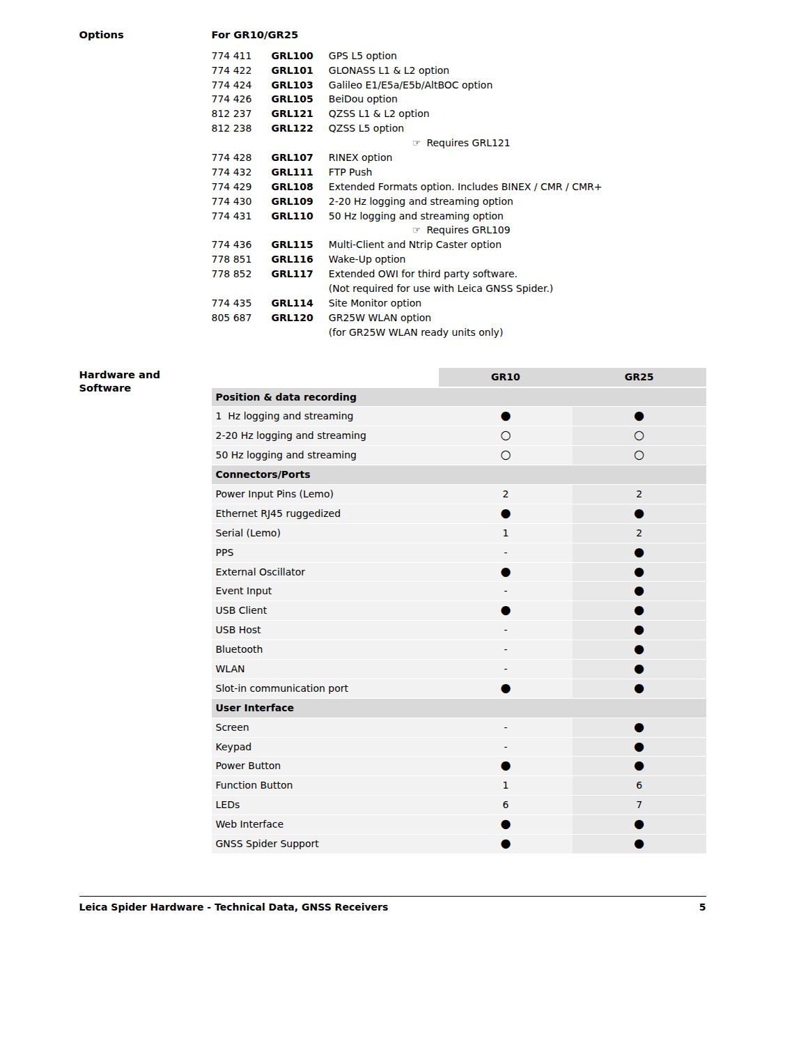Options
For GR10/GR25
| 774 411 | GRL100 | GPS L5 option |
| 774 422 | GRL101 | GLONASS L1 & L2 option |
| 774 424 | GRL103 | Galileo E1/E5a/E5b/AltBOC option |
| 774 426 | GRL105 | BeiDou option |
| 812 237 | GRL121 | QZSS L1 & L2 option |
| 812 238 | GRL122 | QZSS L5 option |
| | | ☞ Requires GRL121 |
| 774 428 | GRL107 | RINEX option |
| 774 432 | GRL111 | FTP Push |
| 774 429 | GRL108 | Extended Formats option. Includes BINEX / CMR / CMR+ |
| 774 430 | GRL109 | 2-20 Hz logging and streaming option |
| 774 431 | GRL110 | 50 Hz logging and streaming option |
| | | ☞ Requires GRL109 |
| 774 436 | GRL115 | Multi-Client and Ntrip Caster option |
| 778 851 | GRL116 | Wake-Up option |
| 778 852 | GRL117 | Extended OWI for third party software. |
| | | (Not required for use with Leica GNSS Spider.) |
| 774 435 | GRL114 | Site Monitor option |
| 805 687 | GRL120 | GR25W WLAN option |
| | | (for GR25W WLAN ready units only) |
Hardware and
Software
| | GR10 | GR25 |
| --- | --- | --- |
| Position & data recording |
| 1 Hz logging and streaming | ● | ● |
| 2-20 Hz logging and streaming | ○ | ○ |
| 50 Hz logging and streaming | ○ | ○ |
| Connectors/Ports |
| Power Input Pins (Lemo) | 2 | 2 |
| Ethernet RJ45 ruggedized | ● | ● |
| Serial (Lemo) | 1 | 2 |
| PPS | - | ● |
| External Oscillator | ● | ● |
| Event Input | - | ● |
| USB Client | ● | ● |
| USB Host | - | ● |
| Bluetooth | - | ● |
| WLAN | - | ● |
| Slot-in communication port | ● | ● |
| User Interface |
| Screen | - | ● |
| Keypad | - | ● |
| Power Button | ● | ● |
| Function Button | 1 | 6 |
| LEDs | 6 | 7 |
| Web Interface | ● | ● |
| GNSS Spider Support | ● | ● |
Leica Spider Hardware - Technical Data, GNSS Receivers
5